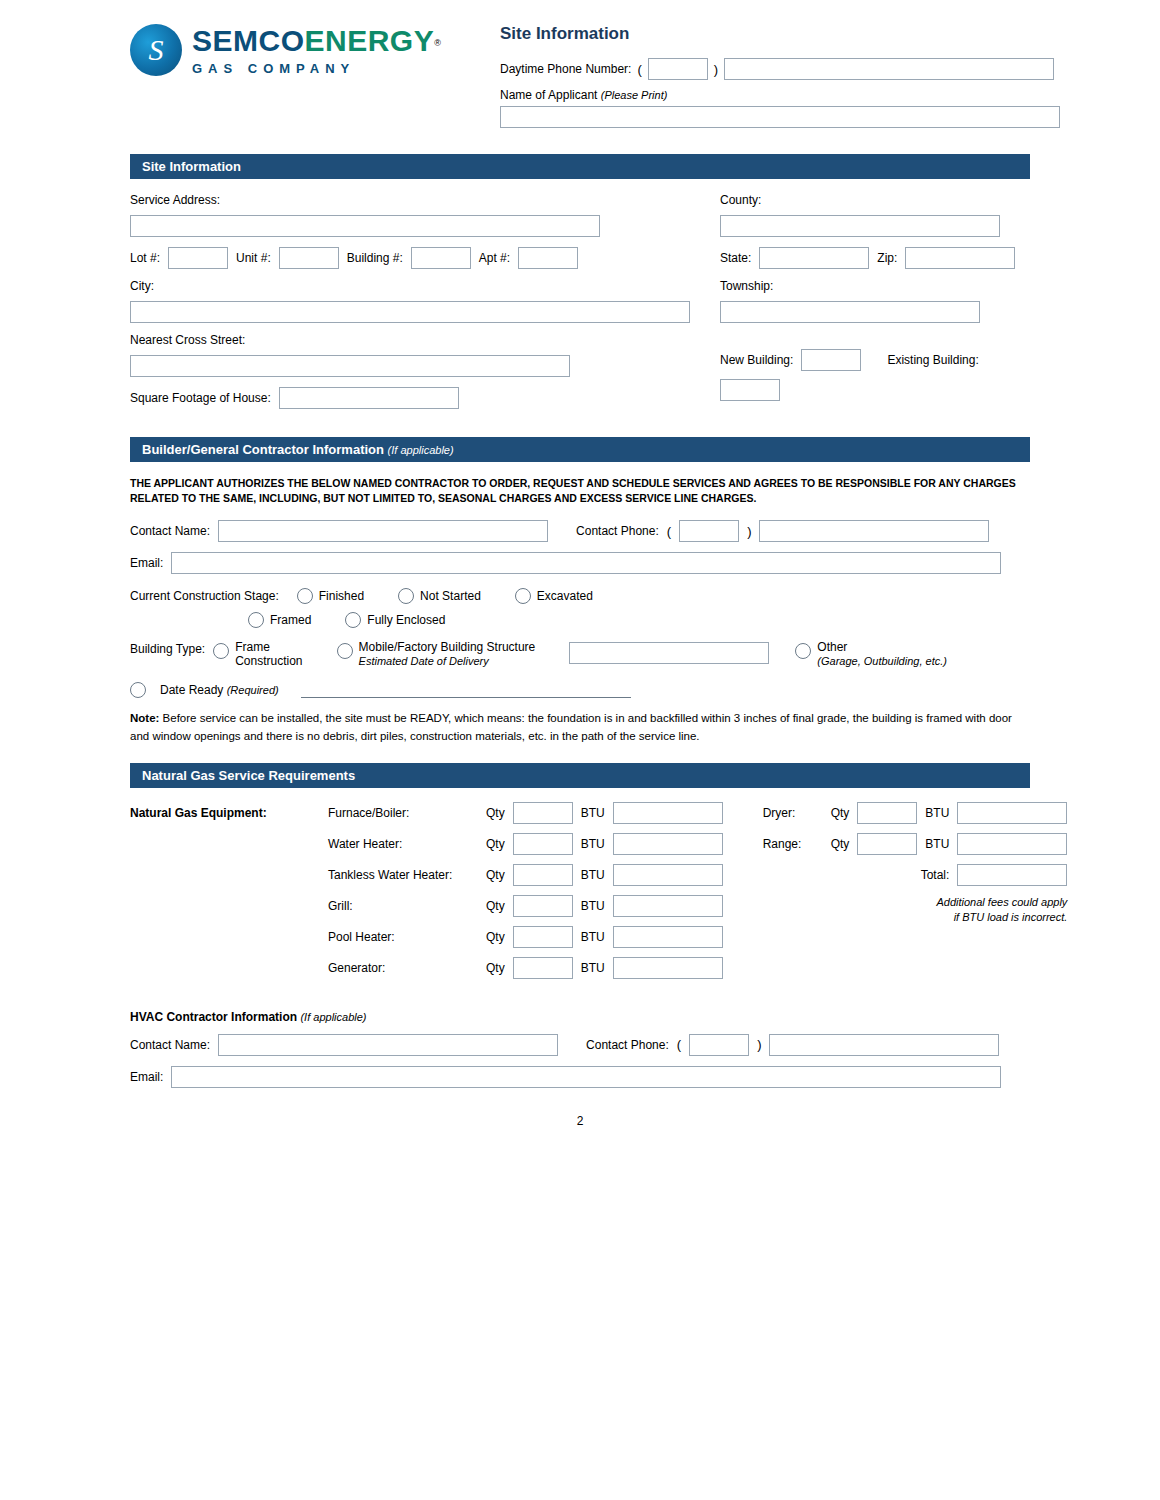SEMCO ENERGY® GAS COMPANY
Site Information
Daytime Phone Number: ( )
Name of Applicant (Please Print)
Site Information
Service Address:
Lot #: Unit #: Building #: Apt #:
City:
Nearest Cross Street:
Square Footage of House:
County:
State: Zip:
Township:
New Building: Existing Building:
Builder/General Contractor Information (If applicable)
THE APPLICANT AUTHORIZES THE BELOW NAMED CONTRACTOR TO ORDER, REQUEST AND SCHEDULE SERVICES AND AGREES TO BE RESPONSIBLE FOR ANY CHARGES RELATED TO THE SAME, INCLUDING, BUT NOT LIMITED TO, SEASONAL CHARGES AND EXCESS SERVICE LINE CHARGES.
Contact Name: Contact Phone: ( )
Email:
Current Construction Stage: Finished Not Started Excavated
Framed Fully Enclosed
Building Type: Frame
Construction Mobile/Factory Building Structure
Estimated Date of Delivery Other
(Garage, Outbuilding, etc.)
Date Ready (Required)
Note: Before service can be installed, the site must be READY, which means: the foundation is in and backfilled within 3 inches of final grade, the building is framed with door and window openings and there is no debris, dirt piles, construction materials, etc. in the path of the service line.
Natural Gas Service Requirements
Natural Gas Equipment: Furnace/Boiler: Qty BTU
Water Heater: Qty BTU
Tankless Water Heater: Qty BTU
Grill: Qty BTU
Pool Heater: Qty BTU
Generator: Qty BTU
Dryer: Qty BTU
Range: Qty BTU
Total:
Additional fees could apply
if BTU load is incorrect.
HVAC Contractor Information (If applicable)
Contact Name: Contact Phone: ( )
Email:
2